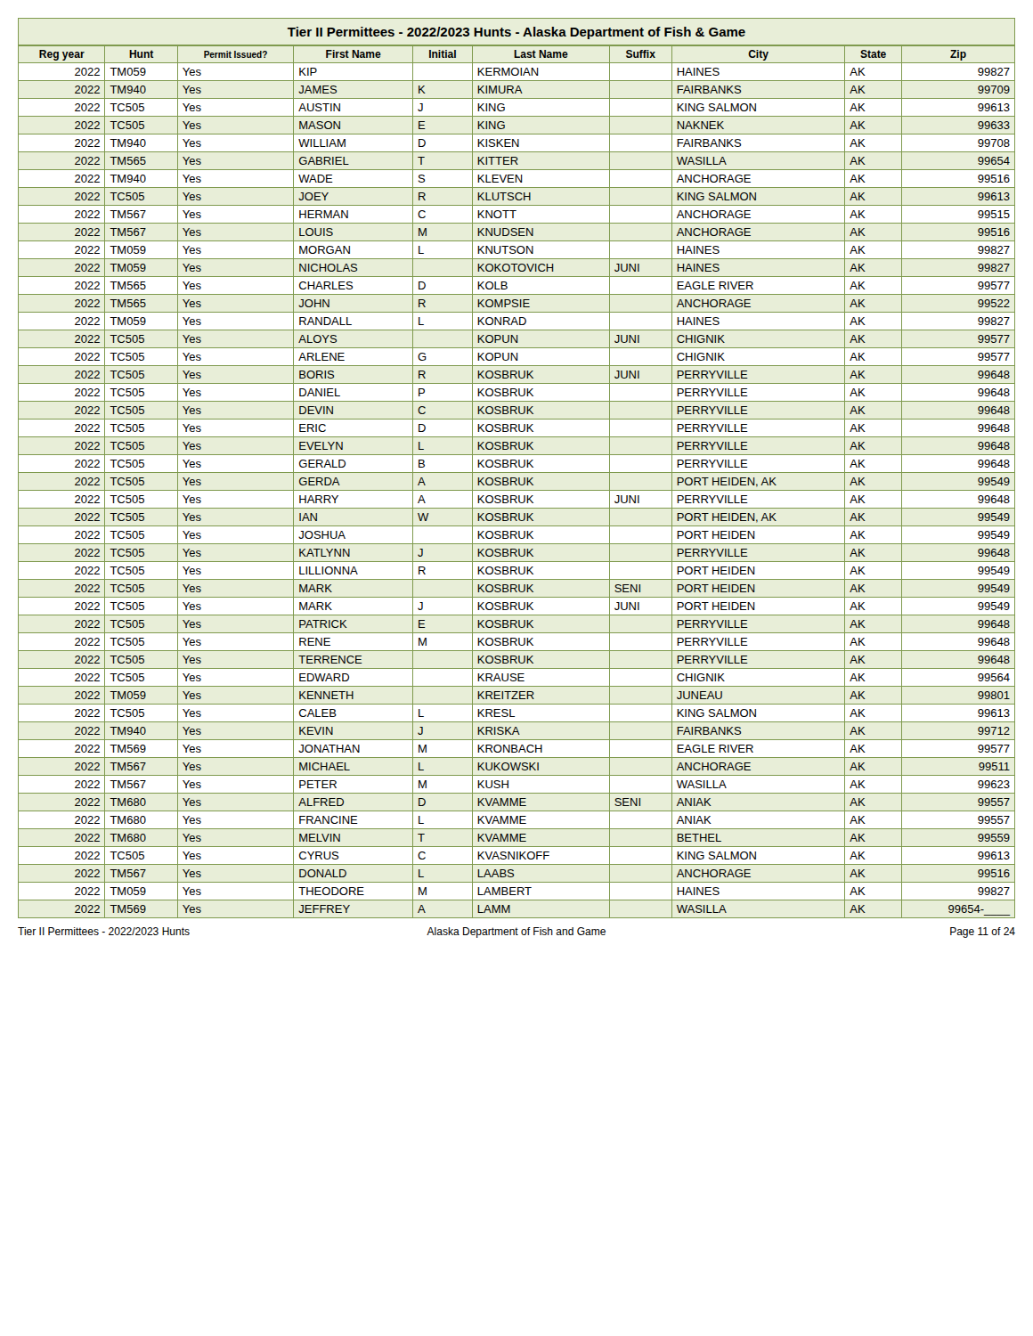Tier II Permittees - 2022/2023 Hunts - Alaska Department of Fish & Game
| Reg year | Hunt | Permit Issued? | First Name | Initial | Last Name | Suffix | City | State | Zip |
| --- | --- | --- | --- | --- | --- | --- | --- | --- | --- |
| 2022 | TM059 | Yes | KIP | | KERMOIAN | | HAINES | AK | 99827 |
| 2022 | TM940 | Yes | JAMES | K | KIMURA | | FAIRBANKS | AK | 99709 |
| 2022 | TC505 | Yes | AUSTIN | J | KING | | KING SALMON | AK | 99613 |
| 2022 | TC505 | Yes | MASON | E | KING | | NAKNEK | AK | 99633 |
| 2022 | TM940 | Yes | WILLIAM | D | KISKEN | | FAIRBANKS | AK | 99708 |
| 2022 | TM565 | Yes | GABRIEL | T | KITTER | | WASILLA | AK | 99654 |
| 2022 | TM940 | Yes | WADE | S | KLEVEN | | ANCHORAGE | AK | 99516 |
| 2022 | TC505 | Yes | JOEY | R | KLUTSCH | | KING SALMON | AK | 99613 |
| 2022 | TM567 | Yes | HERMAN | C | KNOTT | | ANCHORAGE | AK | 99515 |
| 2022 | TM567 | Yes | LOUIS | M | KNUDSEN | | ANCHORAGE | AK | 99516 |
| 2022 | TM059 | Yes | MORGAN | L | KNUTSON | | HAINES | AK | 99827 |
| 2022 | TM059 | Yes | NICHOLAS | | KOKOTOVICH | JUNI | HAINES | AK | 99827 |
| 2022 | TM565 | Yes | CHARLES | D | KOLB | | EAGLE RIVER | AK | 99577 |
| 2022 | TM565 | Yes | JOHN | R | KOMPSIE | | ANCHORAGE | AK | 99522 |
| 2022 | TM059 | Yes | RANDALL | L | KONRAD | | HAINES | AK | 99827 |
| 2022 | TC505 | Yes | ALOYS | | KOPUN | JUNI | CHIGNIK | AK | 99577 |
| 2022 | TC505 | Yes | ARLENE | G | KOPUN | | CHIGNIK | AK | 99577 |
| 2022 | TC505 | Yes | BORIS | R | KOSBRUK | JUNI | PERRYVILLE | AK | 99648 |
| 2022 | TC505 | Yes | DANIEL | P | KOSBRUK | | PERRYVILLE | AK | 99648 |
| 2022 | TC505 | Yes | DEVIN | C | KOSBRUK | | PERRYVILLE | AK | 99648 |
| 2022 | TC505 | Yes | ERIC | D | KOSBRUK | | PERRYVILLE | AK | 99648 |
| 2022 | TC505 | Yes | EVELYN | L | KOSBRUK | | PERRYVILLE | AK | 99648 |
| 2022 | TC505 | Yes | GERALD | B | KOSBRUK | | PERRYVILLE | AK | 99648 |
| 2022 | TC505 | Yes | GERDA | A | KOSBRUK | | PORT HEIDEN, AK | AK | 99549 |
| 2022 | TC505 | Yes | HARRY | A | KOSBRUK | JUNI | PERRYVILLE | AK | 99648 |
| 2022 | TC505 | Yes | IAN | W | KOSBRUK | | PORT HEIDEN, AK | AK | 99549 |
| 2022 | TC505 | Yes | JOSHUA | | KOSBRUK | | PORT HEIDEN | AK | 99549 |
| 2022 | TC505 | Yes | KATLYNN | J | KOSBRUK | | PERRYVILLE | AK | 99648 |
| 2022 | TC505 | Yes | LILLIONNA | R | KOSBRUK | | PORT HEIDEN | AK | 99549 |
| 2022 | TC505 | Yes | MARK | | KOSBRUK | SENI | PORT HEIDEN | AK | 99549 |
| 2022 | TC505 | Yes | MARK | J | KOSBRUK | JUNI | PORT HEIDEN | AK | 99549 |
| 2022 | TC505 | Yes | PATRICK | E | KOSBRUK | | PERRYVILLE | AK | 99648 |
| 2022 | TC505 | Yes | RENE | M | KOSBRUK | | PERRYVILLE | AK | 99648 |
| 2022 | TC505 | Yes | TERRENCE | | KOSBRUK | | PERRYVILLE | AK | 99648 |
| 2022 | TC505 | Yes | EDWARD | | KRAUSE | | CHIGNIK | AK | 99564 |
| 2022 | TM059 | Yes | KENNETH | | KREITZER | | JUNEAU | AK | 99801 |
| 2022 | TC505 | Yes | CALEB | L | KRESL | | KING SALMON | AK | 99613 |
| 2022 | TM940 | Yes | KEVIN | J | KRISKA | | FAIRBANKS | AK | 99712 |
| 2022 | TM569 | Yes | JONATHAN | M | KRONBACH | | EAGLE RIVER | AK | 99577 |
| 2022 | TM567 | Yes | MICHAEL | L | KUKOWSKI | | ANCHORAGE | AK | 99511 |
| 2022 | TM567 | Yes | PETER | M | KUSH | | WASILLA | AK | 99623 |
| 2022 | TM680 | Yes | ALFRED | D | KVAMME | SENI | ANIAK | AK | 99557 |
| 2022 | TM680 | Yes | FRANCINE | L | KVAMME | | ANIAK | AK | 99557 |
| 2022 | TM680 | Yes | MELVIN | T | KVAMME | | BETHEL | AK | 99559 |
| 2022 | TC505 | Yes | CYRUS | C | KVASNIKOFF | | KING SALMON | AK | 99613 |
| 2022 | TM567 | Yes | DONALD | L | LAABS | | ANCHORAGE | AK | 99516 |
| 2022 | TM059 | Yes | THEODORE | M | LAMBERT | | HAINES | AK | 99827 |
| 2022 | TM569 | Yes | JEFFREY | A | LAMM | | WASILLA | AK | 99654-____ |
Tier II Permittees - 2022/2023 Hunts
Alaska Department of Fish and Game
Page 11 of 24